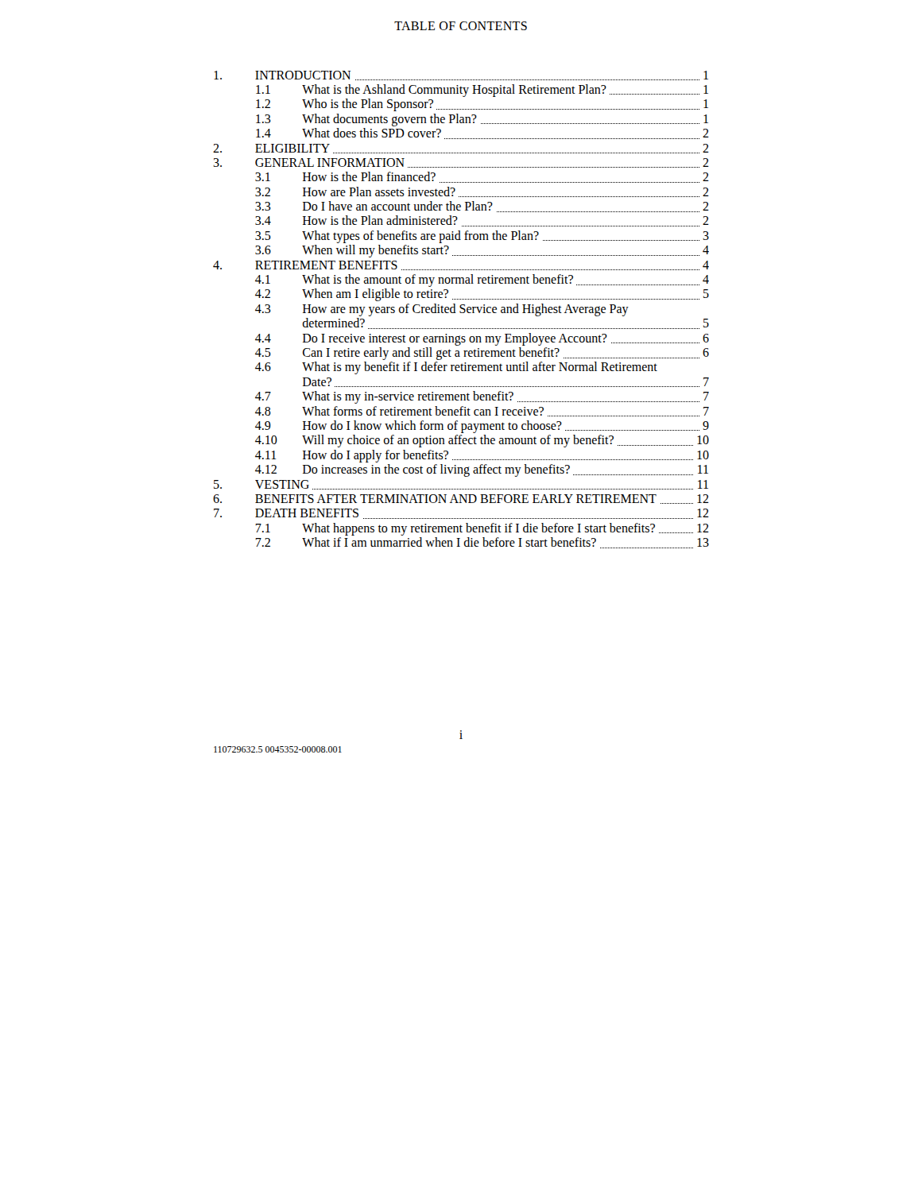TABLE OF CONTENTS
| 1. | 1 INTRODUCTION |
| | 1.1 | 1 What is the Ashland Community Hospital Retirement Plan? |
| | 1.2 | 1 Who is the Plan Sponsor? |
| | 1.3 | 1 What documents govern the Plan? |
| | 1.4 | 2 What does this SPD cover? |
| 2. | 2 ELIGIBILITY |
| 3. | 2 GENERAL INFORMATION |
| | 3.1 | 2 How is the Plan financed? |
| | 3.2 | 2 How are Plan assets invested? |
| | 3.3 | 2 Do I have an account under the Plan? |
| | 3.4 | 2 How is the Plan administered? |
| | 3.5 | 3 What types of benefits are paid from the Plan? |
| | 3.6 | 4 When will my benefits start? |
| 4. | 4 RETIREMENT BENEFITS |
| | 4.1 | 4 What is the amount of my normal retirement benefit? |
| | 4.2 | 5 When am I eligible to retire? |
| | 4.3 | How are my years of Credited Service and Highest Average Pay 5 determined? |
| | 4.4 | 6 Do I receive interest or earnings on my Employee Account? |
| | 4.5 | 6 Can I retire early and still get a retirement benefit? |
| | 4.6 | What is my benefit if I defer retirement until after Normal Retirement 7 Date? |
| | 4.7 | 7 What is my in-service retirement benefit? |
| | 4.8 | 7 What forms of retirement benefit can I receive? |
| | 4.9 | 9 How do I know which form of payment to choose? |
| | 4.10 | 10 Will my choice of an option affect the amount of my benefit? |
| | 4.11 | 10 How do I apply for benefits? |
| | 4.12 | 11 Do increases in the cost of living affect my benefits? |
| 5. | 11 VESTING |
| 6. | 12 BENEFITS AFTER TERMINATION AND BEFORE EARLY RETIREMENT |
| 7. | 12 DEATH BENEFITS |
| | 7.1 | 12 What happens to my retirement benefit if I die before I start benefits? |
| | 7.2 | 13 What if I am unmarried when I die before I start benefits? |
i
110729632.5 0045352-00008.001